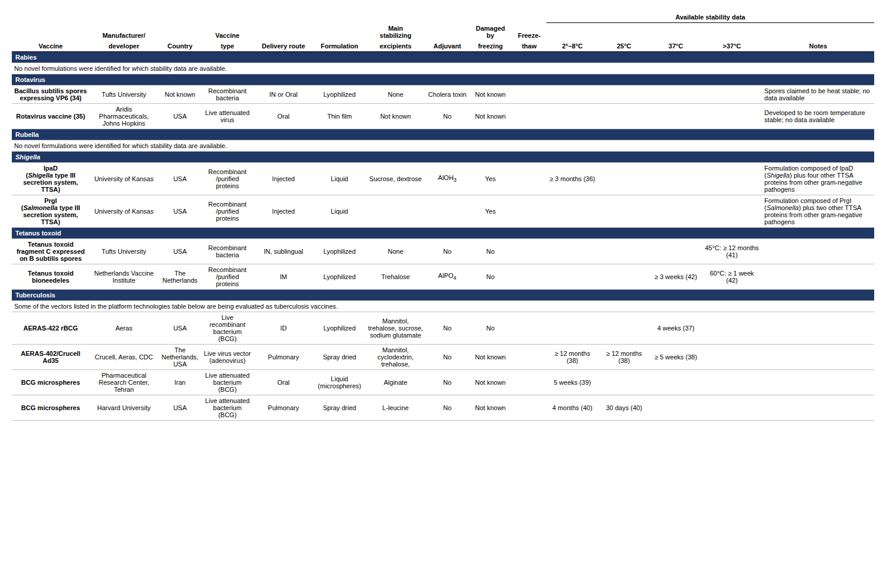| | Available stability data |
| --- | --- |
| | Manufacturer/ | | Vaccine | | | Main stabilizing | | Damaged by | Freeze- | | | | | |
| Vaccine | developer | Country | type | Delivery route | Formulation | excipients | Adjuvant | freezing | thaw | 2°–8°C | 25°C | 37°C | >37°C | Notes |
| Rabies |
| No novel formulations were identified for which stability data are available. | | | | | |
| Rotavirus |
| Bacillus subtilis spores expressing VP6 (34) | Tufts University | Not known | Recombinant bacteria | IN or Oral | Lyophilized | None | Cholera toxin | Not known | | | | | | Spores claimed to be heat stable; no data available |
| Rotavirus vaccine (35) | Aridis Pharmaceuticals, Johns Hopkins | USA | Live attenuated virus | Oral | Thin film | Not known | No | Not known | | | | | | Developed to be room temperature stable; no data available |
| Rubella |
| No novel formulations were identified for which stability data are available. | | | | | |
| Shigella |
| IpaD ( Shigella type III secretion system, TTSA) | University of Kansas | USA | Recombinant /purified proteins | Injected | Liquid | Sucrose, dextrose | AlOH 3 | Yes | | ≥ 3 months (36) | | | | Formulation composed of IpaD ( Shigella ) plus four other TTSA proteins from other gram-negative pathogens |
| PrgI ( Salmonella type III secretion system, TTSA) | University of Kansas | USA | Recombinant /purified proteins | Injected | Liquid | | | Yes | | | | | | Formulation composed of PrgI ( Salmonella ) plus two other TTSA proteins from other gram-negative pathogens |
| Tetanus toxoid |
| Tetanus toxoid fragment C expressed on B subtilis spores | Tufts University | USA | Recombinant bacteria | IN, sublingual | Lyophilized | None | No | No | | | | | 45°C: ≥ 12 months (41) | |
| Tetanus toxoid bioneedeles | Netherlands Vaccine Institute | The Netherlands | Recombinant /purified proteins | IM | Lyophilized | Trehalose | AlPO 4 | No | | | | ≥ 3 weeks (42) | 60°C: ≥ 1 week (42) | |
| Tuberculosis |
| Some of the vectors listed in the platform technologies table below are being evaluated as tuberculosis vaccines. | | | | | |
| AERAS-422 rBCG | Aeras | USA | Live recombinant bacterium (BCG) | ID | Lyophilized | Mannitol, trehalose, sucrose, sodium glutamate | No | No | | | | 4 weeks (37) | | |
| AERAS-402/Crucell Ad35 | Crucell, Aeras, CDC | The Netherlands, USA | Live virus vector (adenovirus) | Pulmonary | Spray dried | Mannitol, cyclodextrin, trehalose, | No | Not known | | ≥ 12 months (38) | ≥ 12 months (38) | ≥ 5 weeks (38) | | |
| BCG microspheres | Pharmaceutical Research Center, Tehran | Iran | Live attenuated bacterium (BCG) | Oral | Liquid (microspheres) | Alginate | No | Not known | | 5 weeks (39) | | | | |
| BCG microspheres | Harvard University | USA | Live attenuated bacterium (BCG) | Pulmonary | Spray dried | L-leucine | No | Not known | | 4 months (40) | 30 days (40) | | | |